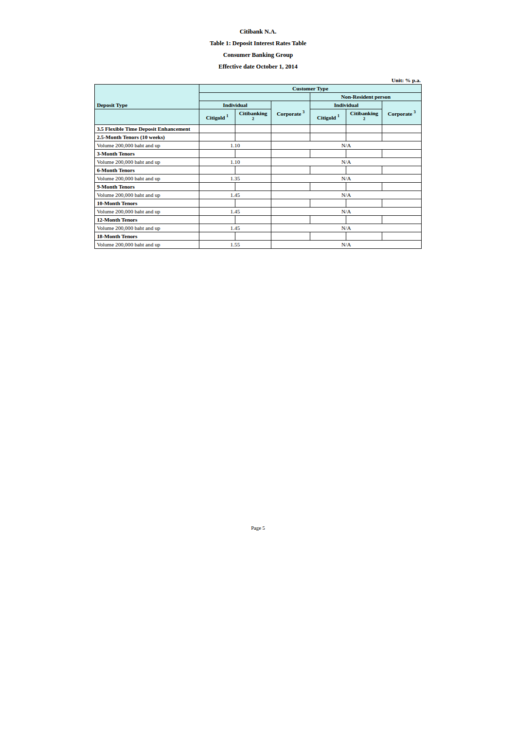Citibank N.A.
Table 1: Deposit Interest Rates Table
Consumer Banking Group
Effective date October 1, 2014
Unit: % p.a.
| | Customer Type |
| --- | --- |
| | Non-Resident person |
| Deposit Type | Individual | Corporate 3 | Individual | Corporate 3 |
| | Citigold 1 | Citibanking 2 | Citigold 1 | Citibanking 2 |
| 3.5 Flexible Time Deposit Enhancement | | | | | | |
| 2.5-Month Tenors (10 weeks) | | | | | | |
| Volume 200,000 baht and up | 1.10 | N/A |
| 3-Month Tenors | | | | | | |
| Volume 200,000 baht and up | 1.10 | N/A |
| 6-Month Tenors | | | | | | |
| Volume 200,000 baht and up | 1.35 | N/A |
| 9-Month Tenors | | | | | | |
| Volume 200,000 baht and up | 1.45 | N/A |
| 10-Month Tenors | | | | | | |
| Volume 200,000 baht and up | 1.45 | N/A |
| 12-Month Tenors | | | | | | |
| Volume 200,000 baht and up | 1.45 | N/A |
| 18-Month Tenors | | | | | | |
| Volume 200,000 baht and up | 1.55 | N/A |
Page 5